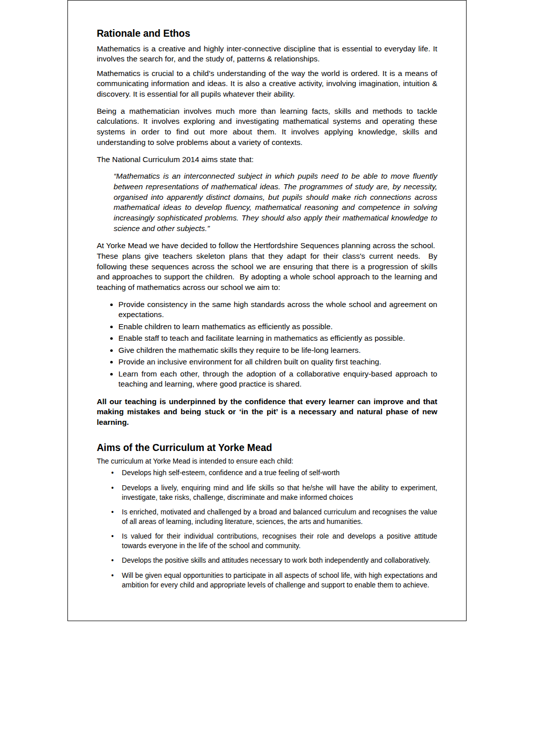Rationale and Ethos
Mathematics is a creative and highly inter-connective discipline that is essential to everyday life. It involves the search for, and the study of, patterns & relationships.
Mathematics is crucial to a child’s understanding of the way the world is ordered. It is a means of communicating information and ideas. It is also a creative activity, involving imagination, intuition & discovery. It is essential for all pupils whatever their ability.
Being a mathematician involves much more than learning facts, skills and methods to tackle calculations. It involves exploring and investigating mathematical systems and operating these systems in order to find out more about them. It involves applying knowledge, skills and understanding to solve problems about a variety of contexts.
The National Curriculum 2014 aims state that:
“Mathematics is an interconnected subject in which pupils need to be able to move fluently between representations of mathematical ideas. The programmes of study are, by necessity, organised into apparently distinct domains, but pupils should make rich connections across mathematical ideas to develop fluency, mathematical reasoning and competence in solving increasingly sophisticated problems. They should also apply their mathematical knowledge to science and other subjects.”
At Yorke Mead we have decided to follow the Hertfordshire Sequences planning across the school. These plans give teachers skeleton plans that they adapt for their class's current needs. By following these sequences across the school we are ensuring that there is a progression of skills and approaches to support the children. By adopting a whole school approach to the learning and teaching of mathematics across our school we aim to:
Provide consistency in the same high standards across the whole school and agreement on expectations.
Enable children to learn mathematics as efficiently as possible.
Enable staff to teach and facilitate learning in mathematics as efficiently as possible.
Give children the mathematic skills they require to be life-long learners.
Provide an inclusive environment for all children built on quality first teaching.
Learn from each other, through the adoption of a collaborative enquiry-based approach to teaching and learning, where good practice is shared.
All our teaching is underpinned by the confidence that every learner can improve and that making mistakes and being stuck or ‘in the pit’ is a necessary and natural phase of new learning.
Aims of the Curriculum at Yorke Mead
The curriculum at Yorke Mead is intended to ensure each child:
Develops high self-esteem, confidence and a true feeling of self-worth
Develops a lively, enquiring mind and life skills so that he/she will have the ability to experiment, investigate, take risks, challenge, discriminate and make informed choices
Is enriched, motivated and challenged by a broad and balanced curriculum and recognises the value of all areas of learning, including literature, sciences, the arts and humanities.
Is valued for their individual contributions, recognises their role and develops a positive attitude towards everyone in the life of the school and community.
Develops the positive skills and attitudes necessary to work both independently and collaboratively.
Will be given equal opportunities to participate in all aspects of school life, with high expectations and ambition for every child and appropriate levels of challenge and support to enable them to achieve.